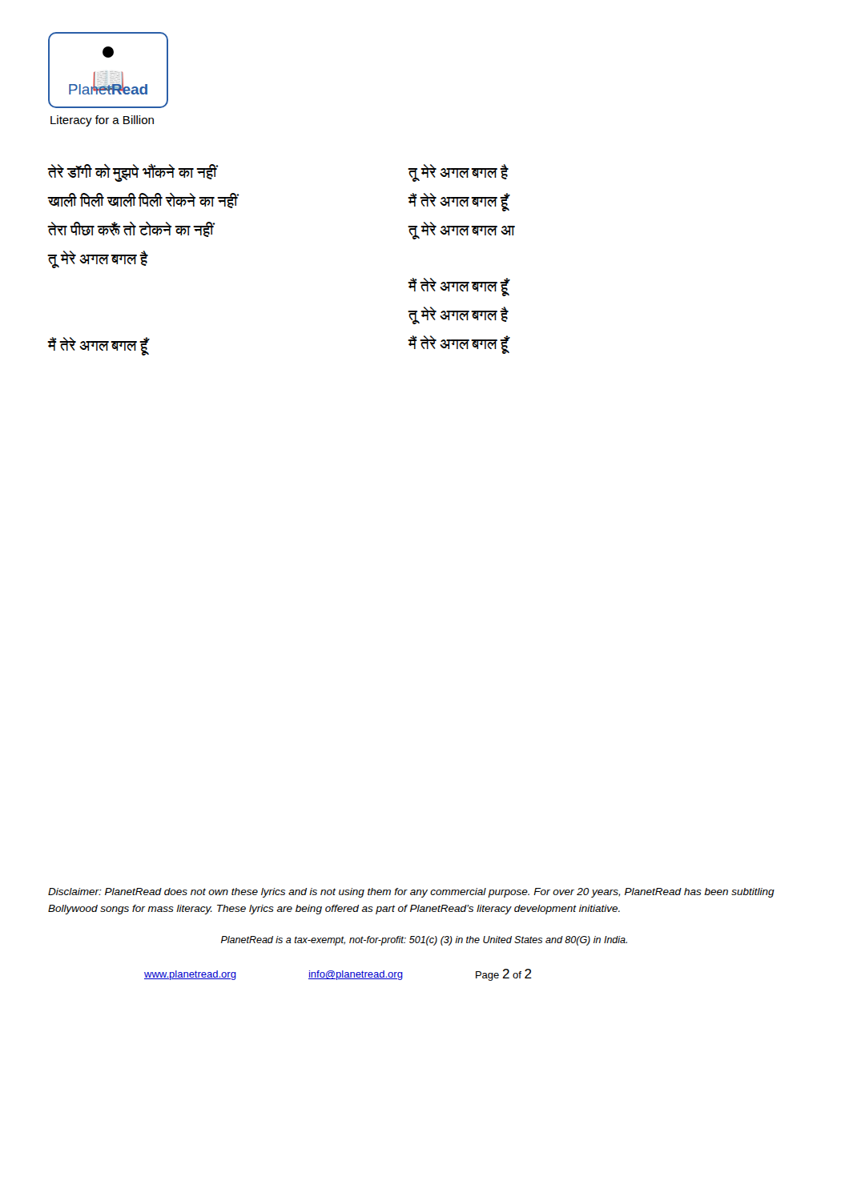📖
Planet Read
Literacy for a Billion
तेरे डॉगी को मुझपे भौंकने का नहीं
खाली पिली खाली पिली रोकने का नहीं
तेरा पीछा करूँ तो टोकने का नहीं
तू मेरे अगल बगल है
मैं तेरे अगल बगल हूँ
तू मेरे अगल बगल है
मैं तेरे अगल बगल हूँ
तू मेरे अगल बगल आ
मैं तेरे अगल बगल हूँ
तू मेरे अगल बगल है
मैं तेरे अगल बगल हूँ
Disclaimer: PlanetRead does not own these lyrics and is not using them for any commercial purpose. For over 20 years, PlanetRead has been subtitling Bollywood songs for mass literacy. These lyrics are being offered as part of PlanetRead’s literacy development initiative.
PlanetRead is a tax-exempt, not-for-profit: 501(c) (3) in the United States and 80(G) in India.
www.planetread.org info@planetread.org Page 2 of 2